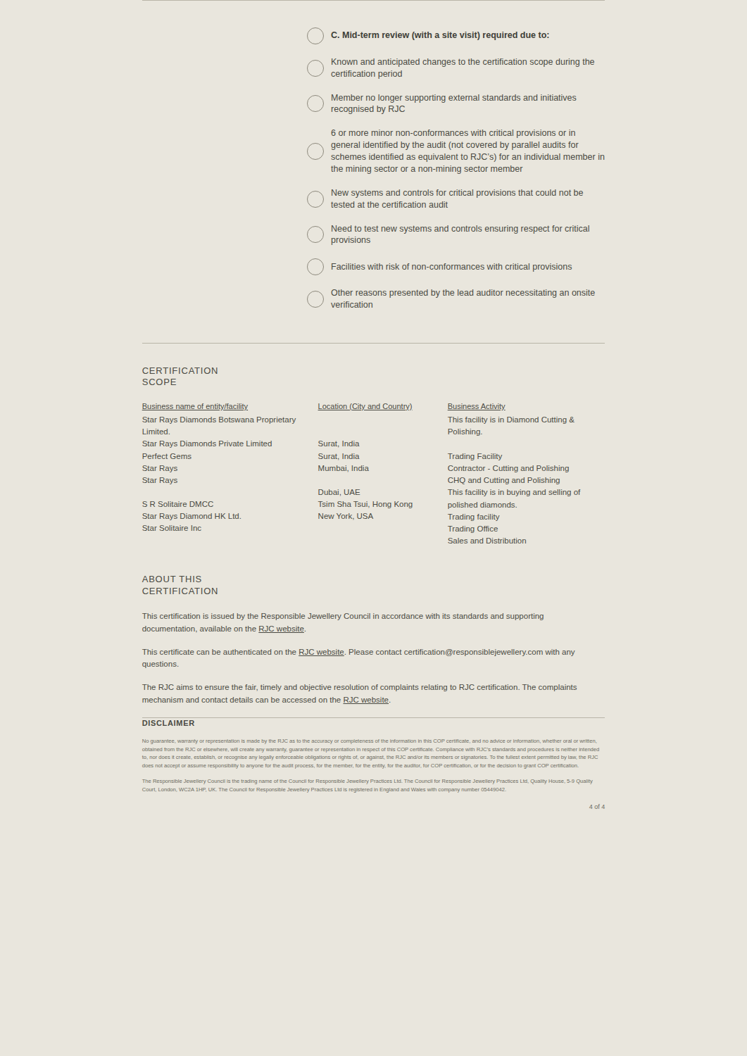C. Mid-term review (with a site visit) required due to:
Known and anticipated changes to the certification scope during the certification period
Member no longer supporting external standards and initiatives recognised by RJC
6 or more minor non-conformances with critical provisions or in general identified by the audit (not covered by parallel audits for schemes identified as equivalent to RJC’s) for an individual member in the mining sector or a non-mining sector member
New systems and controls for critical provisions that could not be tested at the certification audit
Need to test new systems and controls ensuring respect for critical provisions
Facilities with risk of non-conformances with critical provisions
Other reasons presented by the lead auditor necessitating an onsite verification
Certification
Scope
Business name of entity/facility
Star Rays Diamonds Botswana Proprietary Limited.
Star Rays Diamonds Private Limited
Perfect Gems
Star Rays
Star Rays
S R Solitaire DMCC
Star Rays Diamond HK Ltd.
Star Solitaire Inc
Location (City and Country)
Surat, India
Surat, India
Mumbai, India
Dubai, UAE
Tsim Sha Tsui, Hong Kong
New York, USA
Business Activity
This facility is in Diamond Cutting & Polishing.
Trading Facility
Contractor - Cutting and Polishing
CHQ and Cutting and Polishing
This facility is in buying and selling of polished diamonds.
Trading facility
Trading Office
Sales and Distribution
About this
Certification
This certification is issued by the Responsible Jewellery Council in accordance with its standards and supporting documentation, available on the RJC website.
This certificate can be authenticated on the RJC website. Please contact certification@responsiblejewellery.com with any questions.
The RJC aims to ensure the fair, timely and objective resolution of complaints relating to RJC certification. The complaints mechanism and contact details can be accessed on the RJC website.
Disclaimer
No guarantee, warranty or representation is made by the RJC as to the accuracy or completeness of the information in this COP certificate, and no advice or information, whether oral or written, obtained from the RJC or elsewhere, will create any warranty, guarantee or representation in respect of this COP certificate. Compliance with RJC’s standards and procedures is neither intended to, nor does it create, establish, or recognise any legally enforceable obligations or rights of, or against, the RJC and/or its members or signatories. To the fullest extent permitted by law, the RJC does not accept or assume responsibility to anyone for the audit process, for the member, for the entity, for the auditor, for COP certification, or for the decision to grant COP certification.
The Responsible Jewellery Council is the trading name of the Council for Responsible Jewellery Practices Ltd. The Council for Responsible Jewellery Practices Ltd, Quality House, 5-9 Quality Court, London, WC2A 1HP, UK. The Council for Responsible Jewellery Practices Ltd is registered in England and Wales with company number 05449042.
4 of 4